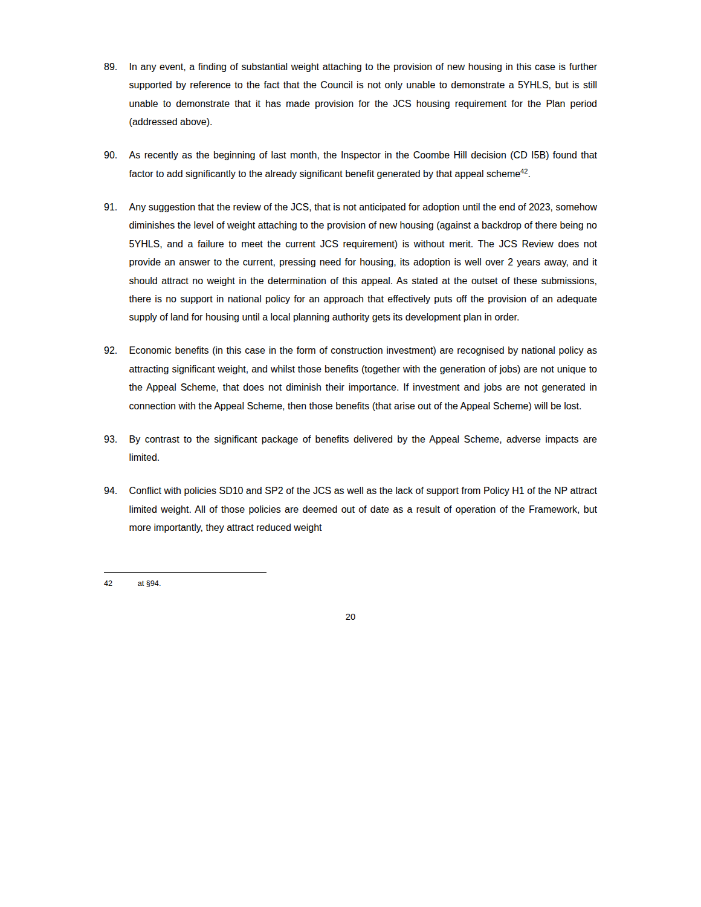In any event, a finding of substantial weight attaching to the provision of new housing in this case is further supported by reference to the fact that the Council is not only unable to demonstrate a 5YHLS, but is still unable to demonstrate that it has made provision for the JCS housing requirement for the Plan period (addressed above).
As recently as the beginning of last month, the Inspector in the Coombe Hill decision (CD I5B) found that factor to add significantly to the already significant benefit generated by that appeal scheme42.
Any suggestion that the review of the JCS, that is not anticipated for adoption until the end of 2023, somehow diminishes the level of weight attaching to the provision of new housing (against a backdrop of there being no 5YHLS, and a failure to meet the current JCS requirement) is without merit. The JCS Review does not provide an answer to the current, pressing need for housing, its adoption is well over 2 years away, and it should attract no weight in the determination of this appeal. As stated at the outset of these submissions, there is no support in national policy for an approach that effectively puts off the provision of an adequate supply of land for housing until a local planning authority gets its development plan in order.
Economic benefits (in this case in the form of construction investment) are recognised by national policy as attracting significant weight, and whilst those benefits (together with the generation of jobs) are not unique to the Appeal Scheme, that does not diminish their importance. If investment and jobs are not generated in connection with the Appeal Scheme, then those benefits (that arise out of the Appeal Scheme) will be lost.
By contrast to the significant package of benefits delivered by the Appeal Scheme, adverse impacts are limited.
Conflict with policies SD10 and SP2 of the JCS as well as the lack of support from Policy H1 of the NP attract limited weight. All of those policies are deemed out of date as a result of operation of the Framework, but more importantly, they attract reduced weight
42 at §94.
20